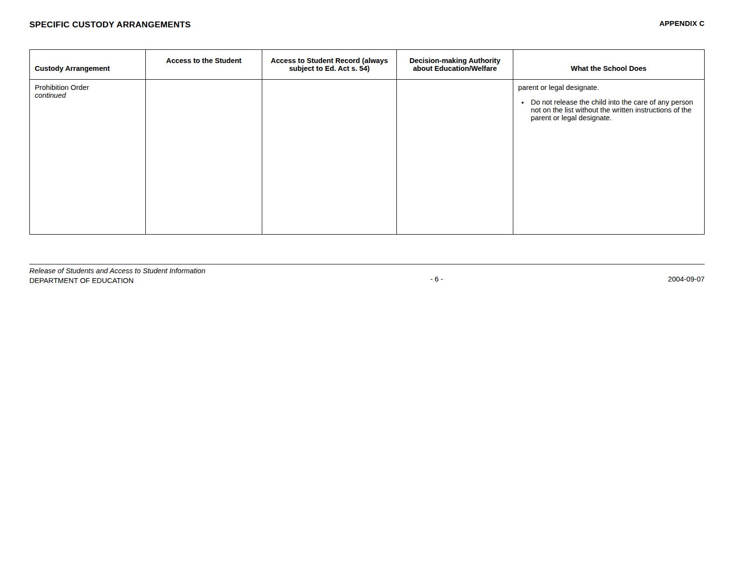SPECIFIC CUSTODY ARRANGEMENTS
APPENDIX C
| Custody Arrangement | Access to the Student | Access to Student Record (always subject to Ed. Act s. 54) | Decision-making Authority about Education/Welfare | What the School Does |
| --- | --- | --- | --- | --- |
| Prohibition Order continued | | | | parent or legal designate. Do not release the child into the care of any person not on the list without the written instructions of the parent or legal designate. |
Release of Students and Access to Student Information
DEPARTMENT OF EDUCATION
- 6 -
2004-09-07